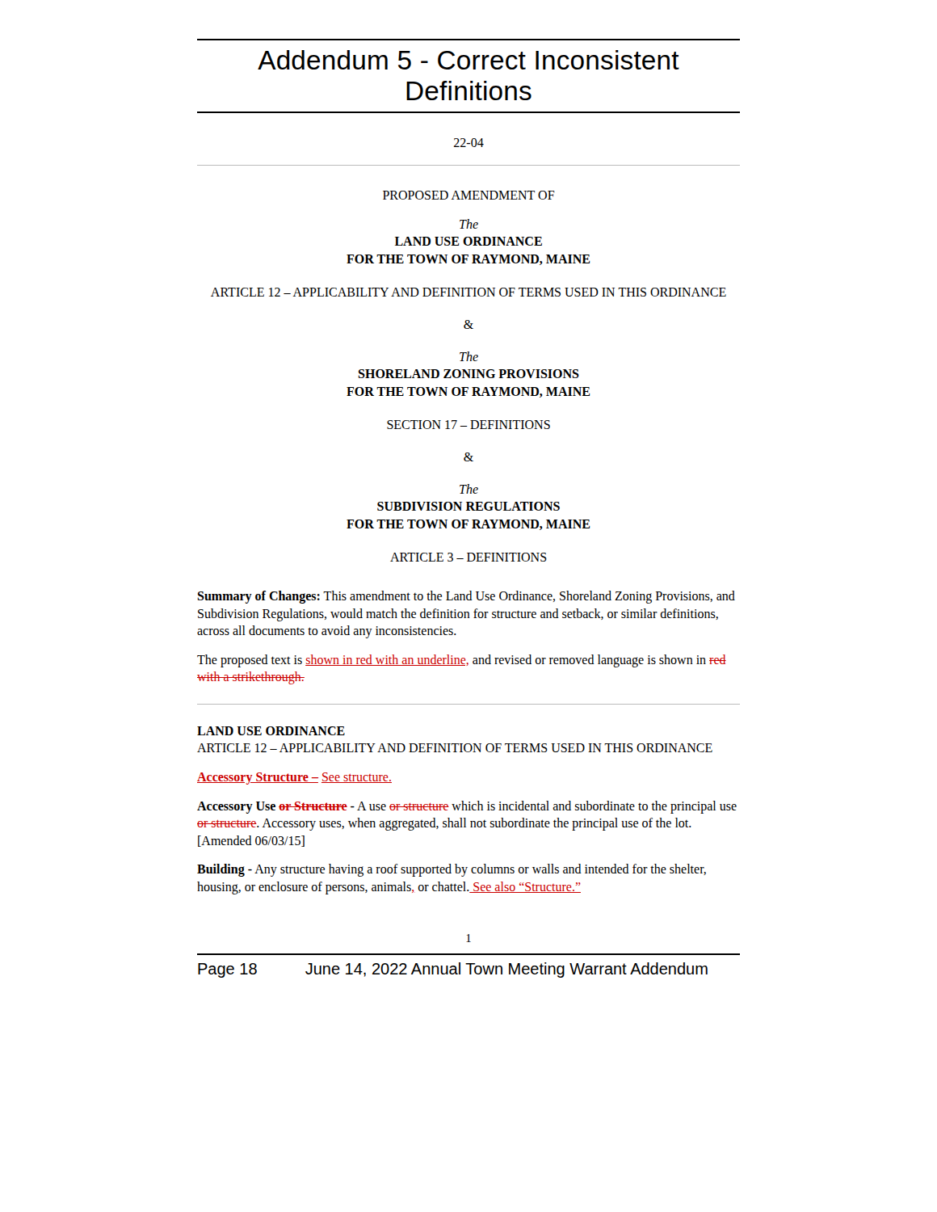Addendum 5 - Correct Inconsistent Definitions
22-04
PROPOSED AMENDMENT OF
The
LAND USE ORDINANCE
FOR THE TOWN OF RAYMOND, MAINE
ARTICLE 12 – APPLICABILITY AND DEFINITION OF TERMS USED IN THIS ORDINANCE
&
The
SHORELAND ZONING PROVISIONS
FOR THE TOWN OF RAYMOND, MAINE
SECTION 17 – DEFINITIONS
&
The
SUBDIVISION REGULATIONS
FOR THE TOWN OF RAYMOND, MAINE
ARTICLE 3 – DEFINITIONS
Summary of Changes: This amendment to the Land Use Ordinance, Shoreland Zoning Provisions, and Subdivision Regulations, would match the definition for structure and setback, or similar definitions, across all documents to avoid any inconsistencies.
The proposed text is shown in red with an underline, and revised or removed language is shown in red with a strikethrough.
LAND USE ORDINANCE
ARTICLE 12 – APPLICABILITY AND DEFINITION OF TERMS USED IN THIS ORDINANCE
Accessory Structure – See structure.
Accessory Use or Structure - A use or structure which is incidental and subordinate to the principal use or structure. Accessory uses, when aggregated, shall not subordinate the principal use of the lot. [Amended 06/03/15]
Building - Any structure having a roof supported by columns or walls and intended for the shelter, housing, or enclosure of persons, animals, or chattel. See also “Structure.”
1
Page 18
June 14, 2022 Annual Town Meeting Warrant Addendum